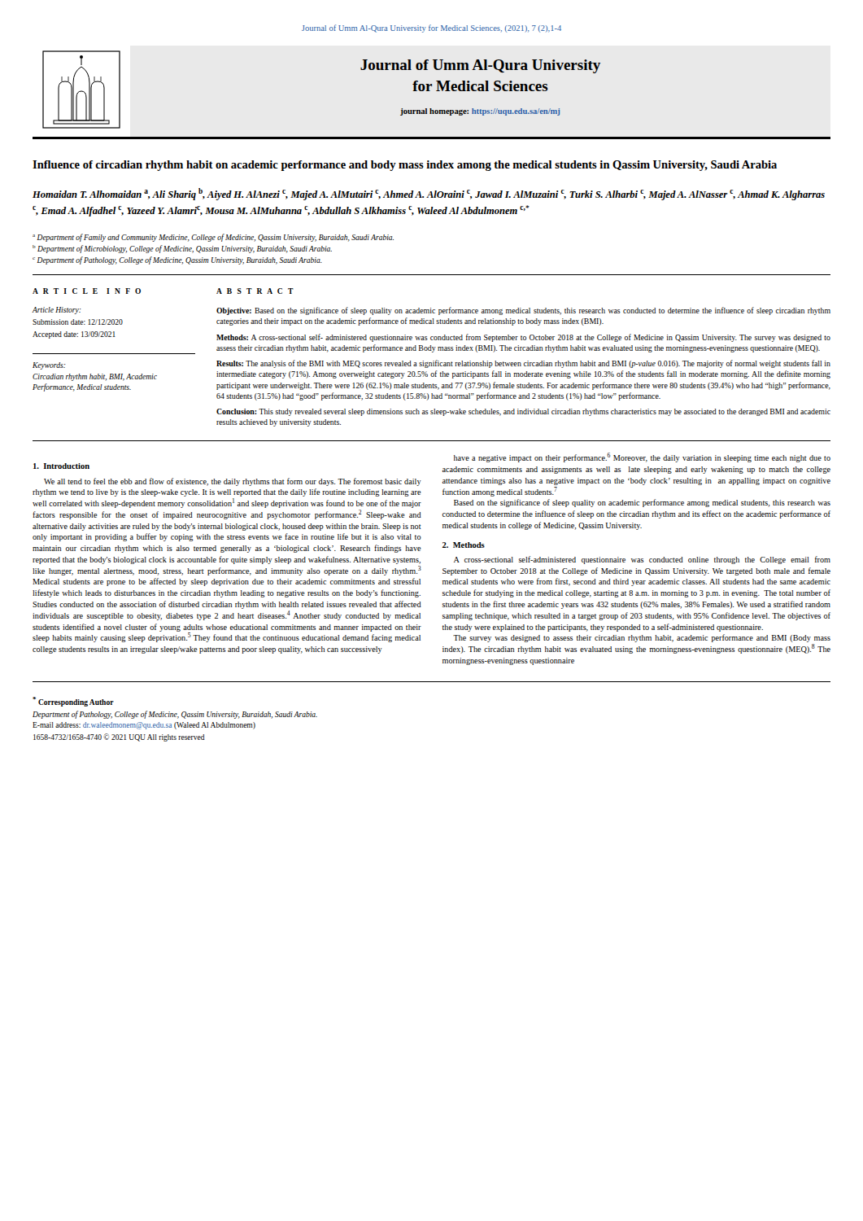Journal of Umm Al-Qura University for Medical Sciences, (2021), 7 (2),1-4
Journal of Umm Al-Qura University
for Medical Sciences
journal homepage: https://uqu.edu.sa/en/mj
Influence of circadian rhythm habit on academic performance and body mass index among the medical students in Qassim University, Saudi Arabia
Homaidan T. Alhomaidan a, Ali Shariq b, Aiyed H. AlAnezi c, Majed A. AlMutairi c, Ahmed A. AlOraini c, Jawad I. AlMuzaini c, Turki S. Alharbi c, Majed A. AlNasser c, Ahmad K. Algharras c, Emad A. Alfadhel c, Yazeed Y. Alamric, Mousa M. AlMuhanna c, Abdullah S Alkhamiss c, Waleed Al Abdulmonem c,*
a Department of Family and Community Medicine, College of Medicine, Qassim University, Buraidah, Saudi Arabia.
b Department of Microbiology, College of Medicine, Qassim University, Buraidah, Saudi Arabia.
c Department of Pathology, College of Medicine, Qassim University, Buraidah, Saudi Arabia.
A R T I C L E I N F O
Article History:
Submission date: 12/12/2020
Accepted date: 13/09/2021
Keywords:
Circadian rhythm habit, BMI, Academic Performance, Medical students.
A B S T R A C T
Objective: Based on the significance of sleep quality on academic performance among medical students, this research was conducted to determine the influence of sleep circadian rhythm categories and their impact on the academic performance of medical students and relationship to body mass index (BMI).
Methods: A cross-sectional self- administered questionnaire was conducted from September to October 2018 at the College of Medicine in Qassim University. The survey was designed to assess their circadian rhythm habit, academic performance and Body mass index (BMI). The circadian rhythm habit was evaluated using the morningness-eveningness questionnaire (MEQ).
Results: The analysis of the BMI with MEQ scores revealed a significant relationship between circadian rhythm habit and BMI (p-value 0.016). The majority of normal weight students fall in intermediate category (71%). Among overweight category 20.5% of the participants fall in moderate evening while 10.3% of the students fall in moderate morning. All the definite morning participant were underweight. There were 126 (62.1%) male students, and 77 (37.9%) female students. For academic performance there were 80 students (39.4%) who had “high” performance, 64 students (31.5%) had “good” performance, 32 students (15.8%) had “normal” performance and 2 students (1%) had “low” performance.
Conclusion: This study revealed several sleep dimensions such as sleep-wake schedules, and individual circadian rhythms characteristics may be associated to the deranged BMI and academic results achieved by university students.
1. Introduction
We all tend to feel the ebb and flow of existence, the daily rhythms that form our days. The foremost basic daily rhythm we tend to live by is the sleep-wake cycle. It is well reported that the daily life routine including learning are well correlated with sleep-dependent memory consolidation1 and sleep deprivation was found to be one of the major factors responsible for the onset of impaired neurocognitive and psychomotor performance.2 Sleep-wake and alternative daily activities are ruled by the body's internal biological clock, housed deep within the brain. Sleep is not only important in providing a buffer by coping with the stress events we face in routine life but it is also vital to maintain our circadian rhythm which is also termed generally as a ‘biological clock’. Research findings have reported that the body's biological clock is accountable for quite simply sleep and wakefulness. Alternative systems, like hunger, mental alertness, mood, stress, heart performance, and immunity also operate on a daily rhythm.3 Medical students are prone to be affected by sleep deprivation due to their academic commitments and stressful lifestyle which leads to disturbances in the circadian rhythm leading to negative results on the body’s functioning. Studies conducted on the association of disturbed circadian rhythm with health related issues revealed that affected individuals are susceptible to obesity, diabetes type 2 and heart diseases.4 Another study conducted by medical students identified a novel cluster of young adults whose educational commitments and manner impacted on their sleep habits mainly causing sleep deprivation.5 They found that the continuous educational demand facing medical college students results in an irregular sleep/wake patterns and poor sleep quality, which can successively
have a negative impact on their performance.6 Moreover, the daily variation in sleeping time each night due to academic commitments and assignments as well as late sleeping and early wakening up to match the college attendance timings also has a negative impact on the ‘body clock’ resulting in an appalling impact on cognitive function among medical students.7
Based on the significance of sleep quality on academic performance among medical students, this research was conducted to determine the influence of sleep on the circadian rhythm and its effect on the academic performance of medical students in college of Medicine, Qassim University.
2. Methods
A cross-sectional self-administered questionnaire was conducted online through the College email from September to October 2018 at the College of Medicine in Qassim University. We targeted both male and female medical students who were from first, second and third year academic classes. All students had the same academic schedule for studying in the medical college, starting at 8 a.m. in morning to 3 p.m. in evening. The total number of students in the first three academic years was 432 students (62% males, 38% Females). We used a stratified random sampling technique, which resulted in a target group of 203 students, with 95% Confidence level. The objectives of the study were explained to the participants, they responded to a self-administered questionnaire.
The survey was designed to assess their circadian rhythm habit, academic performance and BMI (Body mass index). The circadian rhythm habit was evaluated using the morningness-eveningness questionnaire (MEQ).8 The morningness-eveningness questionnaire
* Corresponding Author
Department of Pathology, College of Medicine, Qassim University, Buraidah, Saudi Arabia.
E-mail address: dr.waleedmonem@qu.edu.sa (Waleed Al Abdulmonem)
1658-4732/1658-4740 © 2021 UQU All rights reserved